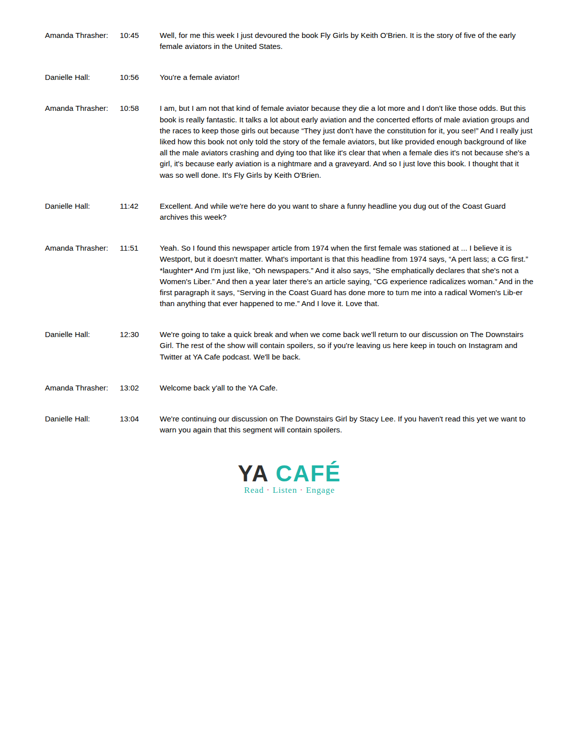Amanda Thrasher:
10:45
Well, for me this week I just devoured the book Fly Girls by Keith O'Brien. It is the story of five of the early female aviators in the United States.
Danielle Hall:
10:56
You're a female aviator!
Amanda Thrasher:
10:58
I am, but I am not that kind of female aviator because they die a lot more and I don't like those odds. But this book is really fantastic. It talks a lot about early aviation and the concerted efforts of male aviation groups and the races to keep those girls out because “They just don't have the constitution for it, you see!” And I really just liked how this book not only told the story of the female aviators, but like provided enough background of like all the male aviators crashing and dying too that like it's clear that when a female dies it's not because she's a girl, it's because early aviation is a nightmare and a graveyard. And so I just love this book. I thought that it was so well done. It's Fly Girls by Keith O'Brien.
Danielle Hall:
11:42
Excellent. And while we're here do you want to share a funny headline you dug out of the Coast Guard archives this week?
Amanda Thrasher:
11:51
Yeah. So I found this newspaper article from 1974 when the first female was stationed at ... I believe it is Westport, but it doesn't matter. What's important is that this headline from 1974 says, “A pert lass; a CG first.” *laughter* And I'm just like, “Oh newspapers.” And it also says, “She emphatically declares that she's not a Women's Liber.” And then a year later there's an article saying, “CG experience radicalizes woman.” And in the first paragraph it says, “Serving in the Coast Guard has done more to turn me into a radical Women's Lib-er than anything that ever happened to me.” And I love it. Love that.
Danielle Hall:
12:30
We're going to take a quick break and when we come back we'll return to our discussion on The Downstairs Girl. The rest of the show will contain spoilers, so if you're leaving us here keep in touch on Instagram and Twitter at YA Cafe podcast. We'll be back.
Amanda Thrasher:
13:02
Welcome back y'all to the YA Cafe.
Danielle Hall:
13:04
We're continuing our discussion on The Downstairs Girl by Stacy Lee. If you haven't read this yet we want to warn you again that this segment will contain spoilers.
YA CAFÉ
Read · Listen · Engage